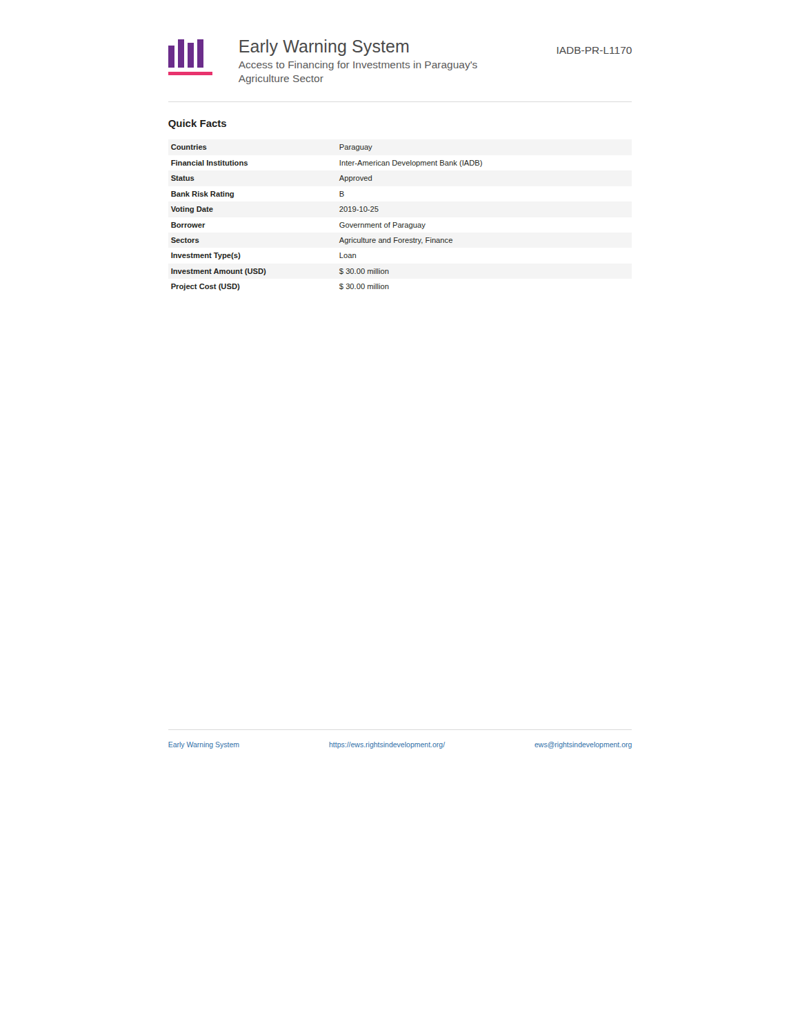Early Warning System
Access to Financing for Investments in Paraguay's Agriculture Sector
IADB-PR-L1170
Quick Facts
| Countries | Paraguay |
| Financial Institutions | Inter-American Development Bank (IADB) |
| Status | Approved |
| Bank Risk Rating | B |
| Voting Date | 2019-10-25 |
| Borrower | Government of Paraguay |
| Sectors | Agriculture and Forestry, Finance |
| Investment Type(s) | Loan |
| Investment Amount (USD) | $ 30.00 million |
| Project Cost (USD) | $ 30.00 million |
Early Warning System
https://ews.rightsindevelopment.org/
ews@rightsindevelopment.org